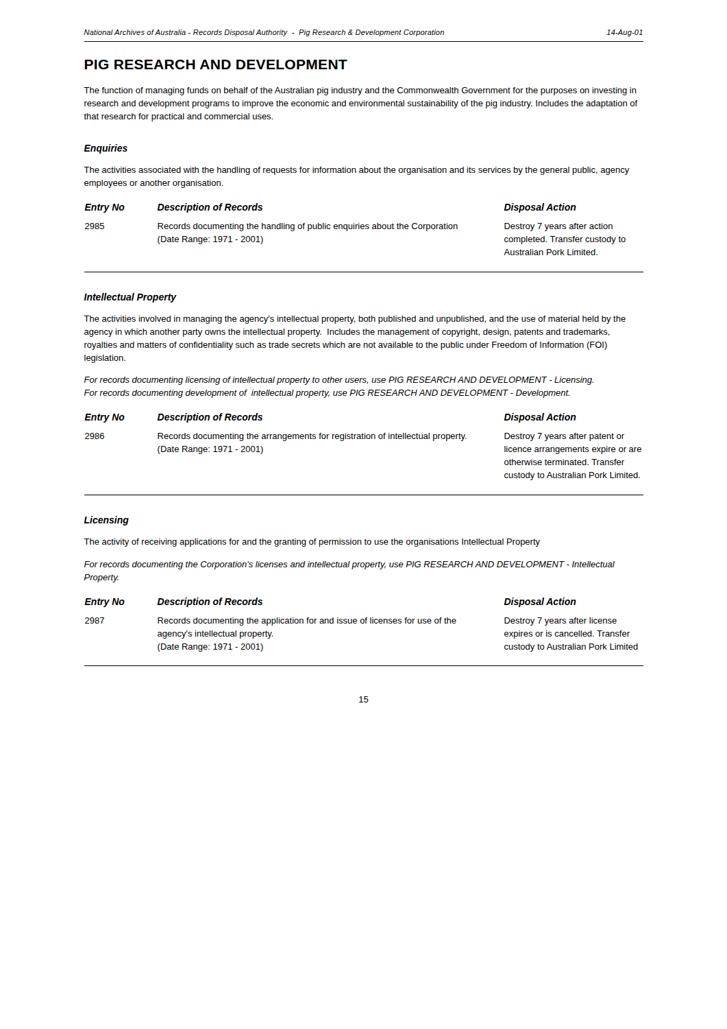14-Aug-01 National Archives of Australia - Records Disposal Authority - Pig Research & Development Corporation
PIG RESEARCH AND DEVELOPMENT
The function of managing funds on behalf of the Australian pig industry and the Commonwealth Government for the purposes on investing in research and development programs to improve the economic and environmental sustainability of the pig industry. Includes the adaptation of that research for practical and commercial uses.
Enquiries
The activities associated with the handling of requests for information about the organisation and its services by the general public, agency employees or another organisation.
| Entry No | Description of Records | Disposal Action |
| --- | --- | --- |
| 2985 | Records documenting the handling of public enquiries about the Corporation (Date Range: 1971 - 2001) | Destroy 7 years after action completed. Transfer custody to Australian Pork Limited. |
Intellectual Property
The activities involved in managing the agency's intellectual property, both published and unpublished, and the use of material held by the agency in which another party owns the intellectual property. Includes the management of copyright, design, patents and trademarks, royalties and matters of confidentiality such as trade secrets which are not available to the public under Freedom of Information (FOI) legislation.
For records documenting licensing of intellectual property to other users, use PIG RESEARCH AND DEVELOPMENT - Licensing.
For records documenting development of intellectual property, use PIG RESEARCH AND DEVELOPMENT - Development.
| Entry No | Description of Records | Disposal Action |
| --- | --- | --- |
| 2986 | Records documenting the arrangements for registration of intellectual property. (Date Range: 1971 - 2001) | Destroy 7 years after patent or licence arrangements expire or are otherwise terminated. Transfer custody to Australian Pork Limited. |
Licensing
The activity of receiving applications for and the granting of permission to use the organisations Intellectual Property
For records documenting the Corporation's licenses and intellectual property, use PIG RESEARCH AND DEVELOPMENT - Intellectual Property.
| Entry No | Description of Records | Disposal Action |
| --- | --- | --- |
| 2987 | Records documenting the application for and issue of licenses for use of the agency's intellectual property. (Date Range: 1971 - 2001) | Destroy 7 years after license expires or is cancelled. Transfer custody to Australian Pork Limited |
15